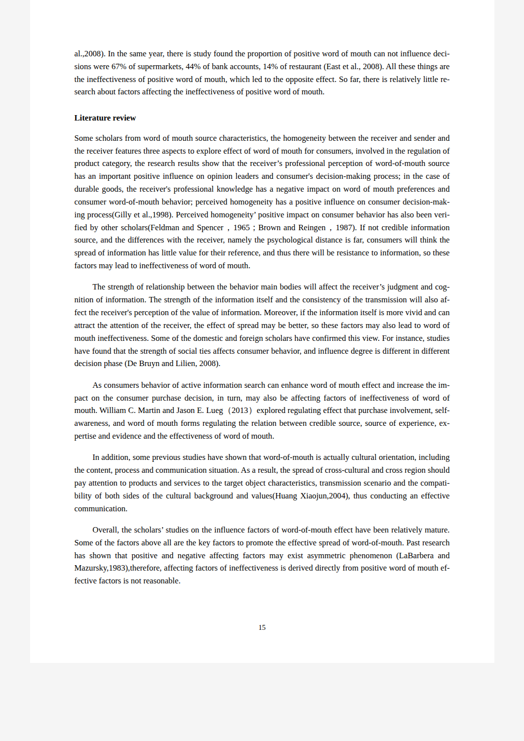al.,2008). In the same year, there is study found the proportion of positive word of mouth can not influence decisions were 67% of supermarkets, 44% of bank accounts, 14% of restaurant (East et al., 2008). All these things are the ineffectiveness of positive word of mouth, which led to the opposite effect. So far, there is relatively little research about factors affecting the ineffectiveness of positive word of mouth.
Literature review
Some scholars from word of mouth source characteristics, the homogeneity between the receiver and sender and the receiver features three aspects to explore effect of word of mouth for consumers, involved in the regulation of product category, the research results show that the receiver’s professional perception of word-of-mouth source has an important positive influence on opinion leaders and consumer's decision-making process; in the case of durable goods, the receiver's professional knowledge has a negative impact on word of mouth preferences and consumer word-of-mouth behavior; perceived homogeneity has a positive influence on consumer decision-making process(Gilly et al.,1998). Perceived homogeneity’ positive impact on consumer behavior has also been verified by other scholars(Feldman and Spencer，1965；Brown and Reingen，1987). If not credible information source, and the differences with the receiver, namely the psychological distance is far, consumers will think the spread of information has little value for their reference, and thus there will be resistance to information, so these factors may lead to ineffectiveness of word of mouth.
The strength of relationship between the behavior main bodies will affect the receiver’s judgment and cognition of information. The strength of the information itself and the consistency of the transmission will also affect the receiver's perception of the value of information. Moreover, if the information itself is more vivid and can attract the attention of the receiver, the effect of spread may be better, so these factors may also lead to word of mouth ineffectiveness. Some of the domestic and foreign scholars have confirmed this view. For instance, studies have found that the strength of social ties affects consumer behavior, and influence degree is different in different decision phase (De Bruyn and Lilien, 2008).
As consumers behavior of active information search can enhance word of mouth effect and increase the impact on the consumer purchase decision, in turn, may also be affecting factors of ineffectiveness of word of mouth. William C. Martin and Jason E. Lueg（2013）explored regulating effect that purchase involvement, self-awareness, and word of mouth forms regulating the relation between credible source, source of experience, expertise and evidence and the effectiveness of word of mouth.
In addition, some previous studies have shown that word-of-mouth is actually cultural orientation, including the content, process and communication situation. As a result, the spread of cross-cultural and cross region should pay attention to products and services to the target object characteristics, transmission scenario and the compatibility of both sides of the cultural background and values(Huang Xiaojun,2004), thus conducting an effective communication.
Overall, the scholars’ studies on the influence factors of word-of-mouth effect have been relatively mature. Some of the factors above all are the key factors to promote the effective spread of word-of-mouth. Past research has shown that positive and negative affecting factors may exist asymmetric phenomenon (LaBarbera and Mazursky,1983),therefore, affecting factors of ineffectiveness is derived directly from positive word of mouth effective factors is not reasonable.
15